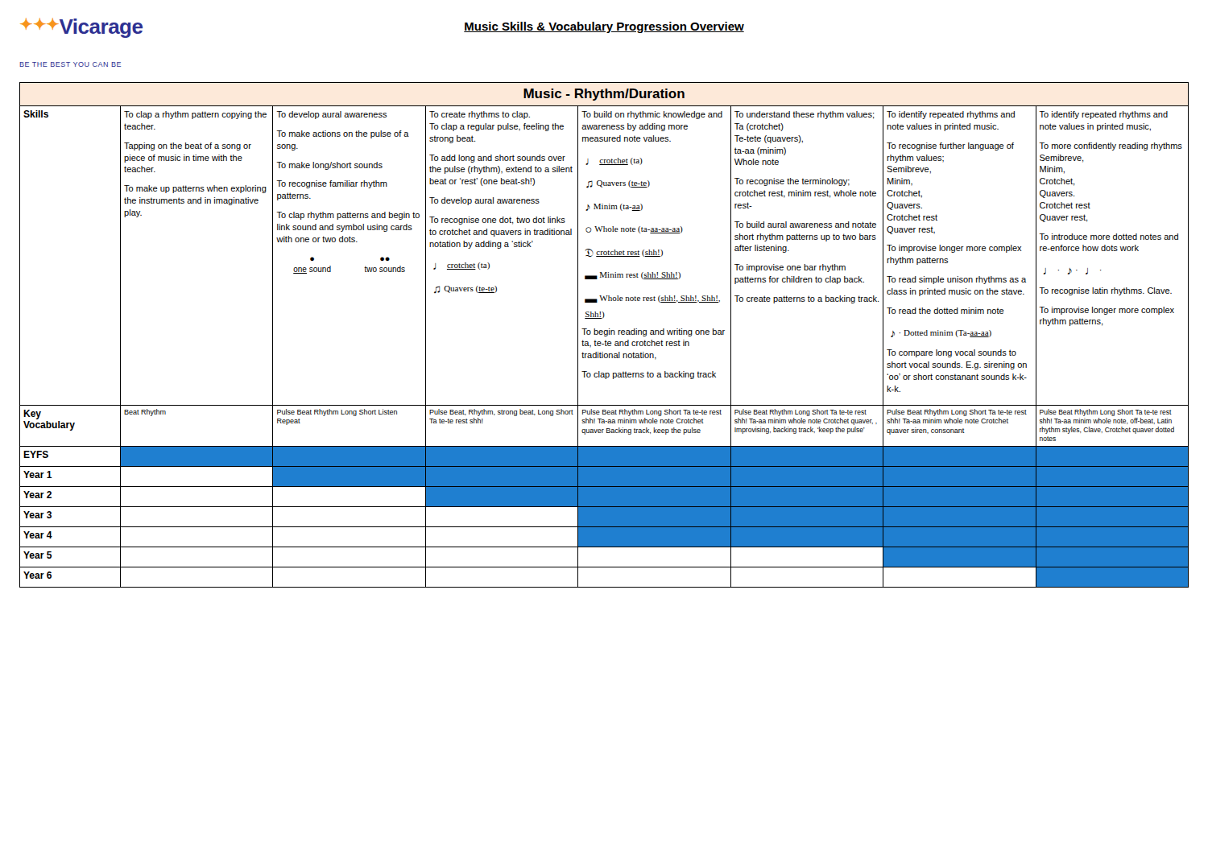✦✦✦Vicarage
BE THE BEST YOU CAN BE
Music Skills & Vocabulary Progression Overview
Music - Rhythm/Duration
| Skills | To clap a rhythm pattern copying the teacher. Tapping on the beat of a song or piece of music in time with the teacher. To make up patterns when exploring the instruments and in imaginative play. | To develop aural awareness To make actions on the pulse of a song. To make long/short sounds To recognise familiar rhythm patterns. To clap rhythm patterns and begin to link sound and symbol using cards with one or two dots. ● one sound ●● two sounds | To create rhythms to clap. To clap a regular pulse, feeling the strong beat. To add long and short sounds over the pulse (rhythm), extend to a silent beat or ‘rest’ (one beat-sh!) To develop aural awareness To recognise one dot, two dot links to crotchet and quavers in traditional notation by adding a ‘stick’ ♩ crotchet (ta) ♫ Quavers ( te-te ) | To build on rhythmic knowledge and awareness by adding more measured note values. ♩ crotchet (ta) ♫ Quavers ( te-te ) ♪ Minim (ta- aa ) ○ Whole note (ta- aa-aa-aa ) 𝔇 crotchet rest ( shh! ) ▬ Minim rest ( shh! Shh! ) ▬ Whole note rest ( shh!, Shh!, Shh!, Shh! ) To begin reading and writing one bar ta, te-te and crotchet rest in traditional notation, To clap patterns to a backing track | To understand these rhythm values; Ta (crotchet) Te-tete (quavers), ta-aa (minim) Whole note To recognise the terminology; crotchet rest, minim rest, whole note rest- To build aural awareness and notate short rhythm patterns up to two bars after listening. To improvise one bar rhythm patterns for children to clap back. To create patterns to a backing track. | To identify repeated rhythms and note values in printed music. To recognise further language of rhythm values; Semibreve, Minim, Crotchet, Quavers. Crotchet rest Quaver rest, To improvise longer more complex rhythm patterns To read simple unison rhythms as a class in printed music on the stave. To read the dotted minim note ♪ · Dotted minim (Ta- aa-aa ) To compare long vocal sounds to short vocal sounds. E.g. sirening on ‘oo’ or short constanant sounds k-k-k-k. | To identify repeated rhythms and note values in printed music, To more confidently reading rhythms Semibreve, Minim, Crotchet, Quavers. Crotchet rest Quaver rest, To introduce more dotted notes and re-enforce how dots work ♩ · ♪ · ♩ · To recognise latin rhythms. Clave. To improvise longer more complex rhythm patterns, |
| Key Vocabulary | Beat Rhythm | Pulse Beat Rhythm Long Short Listen Repeat | Pulse Beat, Rhythm, strong beat, Long Short Ta te-te rest shh! | Pulse Beat Rhythm Long Short Ta te-te rest shh! Ta-aa minim whole note Crotchet quaver Backing track, keep the pulse | Pulse Beat Rhythm Long Short Ta te-te rest shh! Ta-aa minim whole note Crotchet quaver, , Improvising, backing track, ‘keep the pulse’ | Pulse Beat Rhythm Long Short Ta te-te rest shh! Ta-aa minim whole note Crotchet quaver siren, consonant | Pulse Beat Rhythm Long Short Ta te-te rest shh! Ta-aa minim whole note, off-beat, Latin rhythm styles, Clave, Crotchet quaver dotted notes |
| EYFS | | | | | | | |
| Year 1 | | | | | | | |
| Year 2 | | | | | | | |
| Year 3 | | | | | | | |
| Year 4 | | | | | | | |
| Year 5 | | | | | | | |
| Year 6 | | | | | | | |